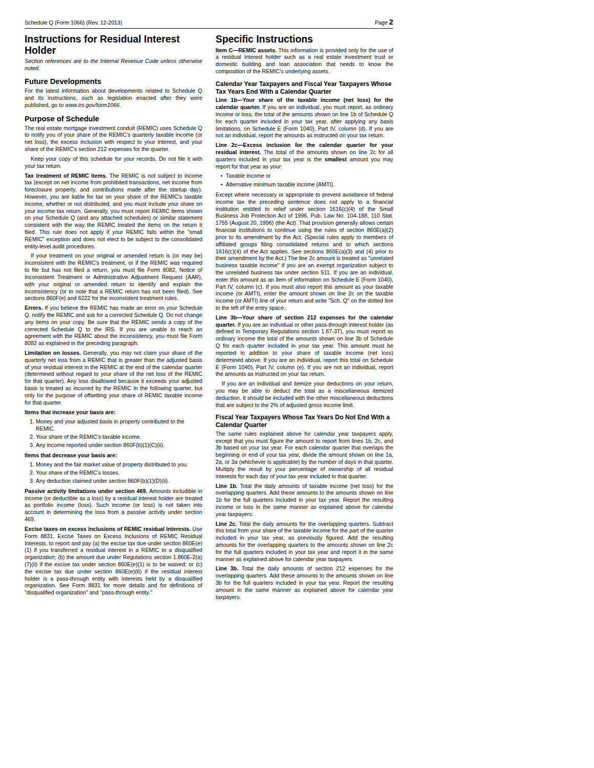Schedule Q (Form 1066) (Rev. 12-2013)
Page 2
Instructions for Residual Interest Holder
Section references are to the Internal Revenue Code unless otherwise noted.
Future Developments
For the latest information about developments related to Schedule Q and its instructions, such as legislation enacted after they were published, go to www.irs.gov/form1066.
Purpose of Schedule
The real estate mortgage investment conduit (REMIC) uses Schedule Q to notify you of your share of the REMIC's quarterly taxable income (or net loss), the excess inclusion with respect to your interest, and your share of the REMIC's section 212 expenses for the quarter.
Keep your copy of this schedule for your records. Do not file it with your tax return.
Tax treatment of REMIC items. The REMIC is not subject to income tax (except on net income from prohibited transactions, net income from foreclosure property, and contributions made after the startup day). However, you are liable for tax on your share of the REMIC's taxable income, whether or not distributed, and you must include your share on your income tax return. Generally, you must report REMIC items shown on your Schedule Q (and any attached schedules) or similar statement consistent with the way the REMIC treated the items on the return it filed. This rule does not apply if your REMIC falls within the "small REMIC" exception and does not elect to be subject to the consolidated entity-level audit procedures.
If your treatment on your original or amended return is (or may be) inconsistent with the REMIC's treatment, or if the REMIC was required to file but has not filed a return, you must file Form 8082, Notice of Inconsistent Treatment or Administrative Adjustment Request (AAR), with your original or amended return to identify and explain the inconsistency (or to note that a REMIC return has not been filed). See sections 860F(e) and 6222 for the inconsistent treatment rules.
Errors. If you believe the REMIC has made an error on your Schedule Q, notify the REMIC and ask for a corrected Schedule Q. Do not change any items on your copy. Be sure that the REMIC sends a copy of the corrected Schedule Q to the IRS. If you are unable to reach an agreement with the REMIC about the inconsistency, you must file Form 8082 as explained in the preceding paragraph.
Limitation on losses. Generally, you may not claim your share of the quarterly net loss from a REMIC that is greater than the adjusted basis of your residual interest in the REMIC at the end of the calendar quarter (determined without regard to your share of the net loss of the REMIC for that quarter). Any loss disallowed because it exceeds your adjusted basis is treated as incurred by the REMIC in the following quarter, but only for the purpose of offsetting your share of REMIC taxable income for that quarter.
Items that increase your basis are:
Money and your adjusted basis in property contributed to the REMIC.
Your share of the REMIC's taxable income.
Any income reported under section 860F(b)(1)(C)(ii).
Items that decrease your basis are:
Money and the fair market value of property distributed to you.
Your share of the REMIC's losses.
Any deduction claimed under section 860F(b)(1)(D)(ii).
Passive activity limitations under section 469. Amounts includible in income (or deductible as a loss) by a residual interest holder are treated as portfolio income (loss). Such income (or loss) is not taken into account in determining the loss from a passive activity under section 469.
Excise taxes on excess inclusions of REMIC residual interests. Use Form 8831, Excise Taxes on Excess Inclusions of REMIC Residual Interests, to report and pay (a) the excise tax due under section 860E(e)(1) if you transferred a residual interest in a REMIC to a disqualified organization; (b) the amount due under Regulations section 1.860E-2(a)(7)(ii) if the excise tax under section 860E(e)(1) is to be waived; or (c) the excise tax due under section 860E(e)(6) if the residual interest holder is a pass-through entity with interests held by a disqualified organization. See Form 8831 for more details and for definitions of "disqualified organization" and "pass-through entity."
Specific Instructions
Item C—REMIC assets. This information is provided only for the use of a residual interest holder such as a real estate investment trust or domestic building and loan association that needs to know the composition of the REMIC's underlying assets.
Calendar Year Taxpayers and Fiscal Year Taxpayers Whose Tax Years End With a Calendar Quarter
Line 1b—Your share of the taxable income (net loss) for the calendar quarter. If you are an individual, you must report, as ordinary income or loss, the total of the amounts shown on line 1b of Schedule Q for each quarter included in your tax year, after applying any basis limitations, on Schedule E (Form 1040), Part IV, column (d). If you are not an individual, report the amounts as instructed on your tax return.
Line 2c—Excess inclusion for the calendar quarter for your residual interest. The total of the amounts shown on line 2c for all quarters included in your tax year is the smallest amount you may report for that year as your:
Taxable income or
Alternative minimum taxable income (AMTI).
Except where necessary or appropriate to prevent avoidance of federal income tax the preceding sentence does not apply to a financial institution entitled to relief under section 1616(c)(4) of the Small Business Job Protection Act of 1996, Pub. Law No. 104-188, 110 Stat. 1755 (August 20, 1996) (the Act). That provision generally allows certain financial institutions to continue using the rules of section 860E(a)(2) prior to its amendment by the Act. (Special rules apply to members of affiliated groups filing consolidated returns and to which sections 1616(c)(4) of the Act applies. See sections 860E(a)(3) and (4) prior to their amendment by the Act.) The line 2c amount is treated as "unrelated business taxable income" if you are an exempt organization subject to the unrelated business tax under section 511. If you are an individual, enter this amount as an item of information on Schedule E (Form 1040), Part IV, column (c). If you must also report this amount as your taxable income (or AMTI), enter the amount shown on line 2c on the taxable income (or AMTI) line of your return and write "Sch. Q" on the dotted line to the left of the entry space.
Line 3b—Your share of section 212 expenses for the calendar quarter. If you are an individual or other pass-through interest holder (as defined in Temporary Regulations section 1.67-3T), you must report as ordinary income the total of the amounts shown on line 3b of Schedule Q for each quarter included in your tax year. This amount must be reported in addition to your share of taxable income (net loss) determined above. If you are an individual, report this total on Schedule E (Form 1040), Part IV, column (e). If you are not an individual, report the amounts as instructed on your tax return.
If you are an individual and itemize your deductions on your return, you may be able to deduct the total as a miscellaneous itemized deduction. It should be included with the other miscellaneous deductions that are subject to the 2% of adjusted gross income limit.
Fiscal Year Taxpayers Whose Tax Years Do Not End With a Calendar Quarter
The same rules explained above for calendar year taxpayers apply, except that you must figure the amount to report from lines 1b, 2c, and 3b based on your tax year. For each calendar quarter that overlaps the beginning or end of your tax year, divide the amount shown on line 1a, 2a, or 3a (whichever is applicable) by the number of days in that quarter. Multiply the result by your percentage of ownership of all residual interests for each day of your tax year included in that quarter.
Line 1b. Total the daily amounts of taxable income (net loss) for the overlapping quarters. Add these amounts to the amounts shown on line 1b for the full quarters included in your tax year. Report the resulting income or loss in the same manner as explained above for calendar year taxpayers.
Line 2c. Total the daily amounts for the overlapping quarters. Subtract this total from your share of the taxable income for the part of the quarter included in your tax year, as previously figured. Add the resulting amounts for the overlapping quarters to the amounts shown on line 2c for the full quarters included in your tax year and report it in the same manner as explained above for calendar year taxpayers.
Line 3b. Total the daily amounts of section 212 expenses for the overlapping quarters. Add these amounts to the amounts shown on line 3b for the full quarters included in your tax year. Report the resulting amount in the same manner as explained above for calendar year taxpayers.